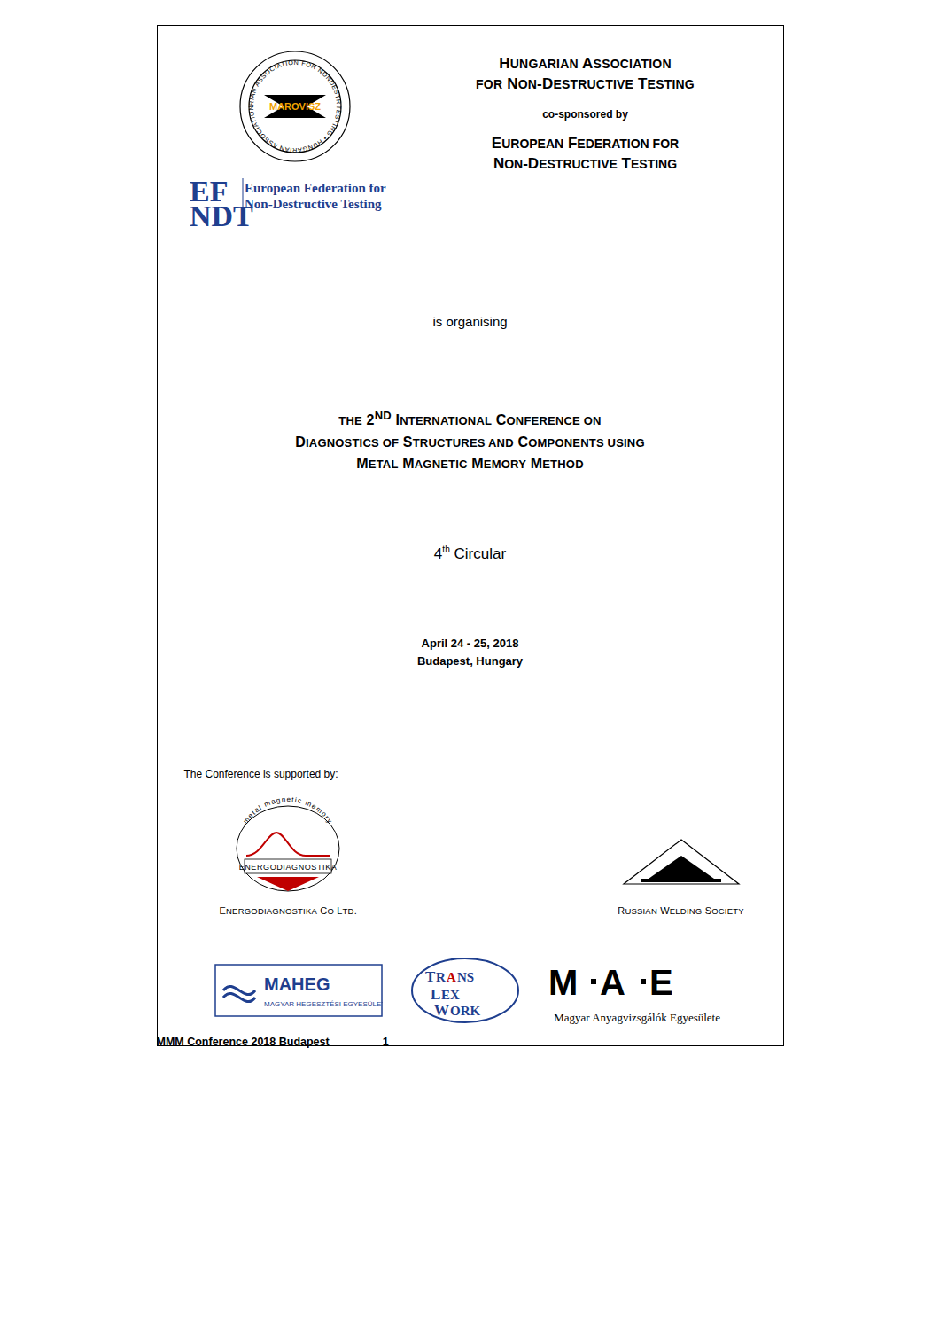HUNGARIAN ASSOCIATION FOR NONDESTRUCTIVE TESTING • HUNGARIAN ASSOCIATION MAROVISZ
EF NDT European Federation for Non-Destructive Testing
HUNGARIAN ASSOCIATION
FOR NON-DESTRUCTIVE TESTING
co-sponsored by
EUROPEAN FEDERATION FOR
NON-DESTRUCTIVE TESTING
is organising
THE 2ND INTERNATIONAL CONFERENCE ON
DIAGNOSTICS OF STRUCTURES AND COMPONENTS USING
METAL MAGNETIC MEMORY METHOD
4th Circular
April 24 - 25, 2018
Budapest, Hungary
The Conference is supported by:
metal magnetic memory ENERGODIAGNOSTIKA
ENERGODIAGNOSTIKA CO LTD.
RUSSIAN WELDING SOCIETY
MAHEG MAGYAR HEGESZTÉSI EGYESÜLET
T R A NS L EX W ORK
M A E
Magyar Anyagvizsgálók Egyesülete
MMM Conference 2018 Budapest 1